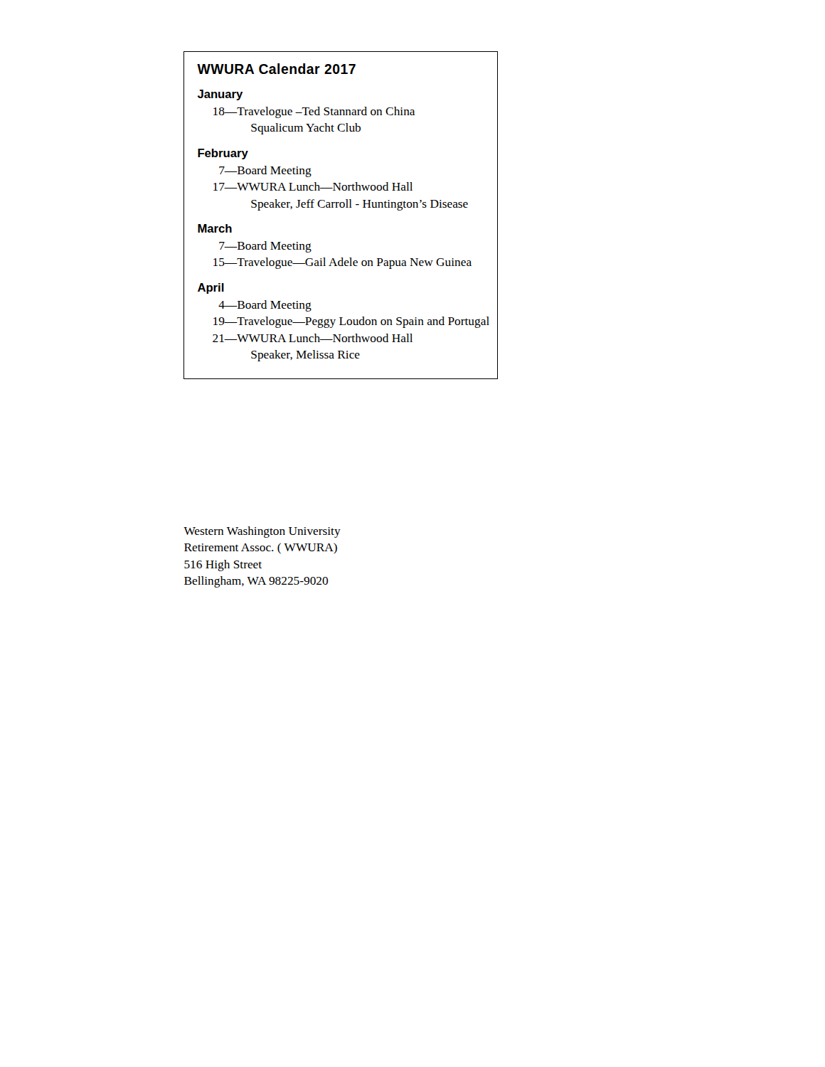WWURA Calendar 2017
January
18—Travelogue –Ted Stannard on China
Squalicum Yacht Club
February
7—Board Meeting
17—WWURA Lunch—Northwood Hall
Speaker, Jeff Carroll - Huntington’s Disease
March
7—Board Meeting
15—Travelogue—Gail Adele on Papua New Guinea
April
4—Board Meeting
19—Travelogue—Peggy Loudon on Spain and Portugal
21—WWURA Lunch—Northwood Hall
Speaker, Melissa Rice
Western Washington University
Retirement Assoc. ( WWURA)
516 High Street
Bellingham, WA 98225-9020